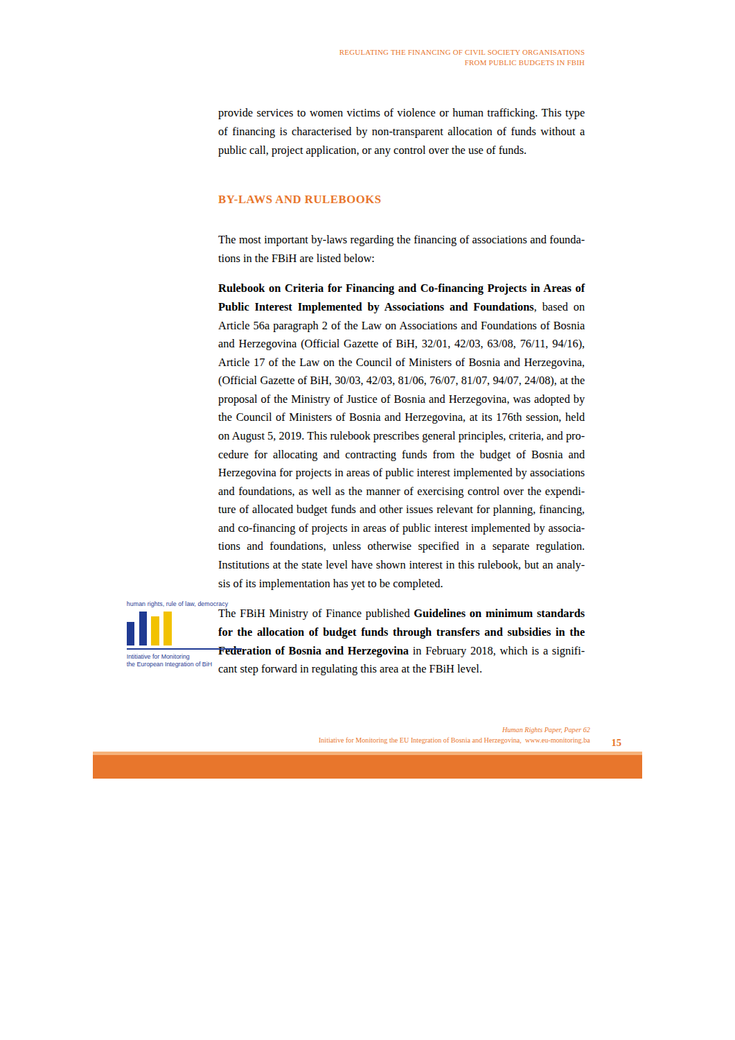Regulating the financing of civil society organisations
from public budgets in FBiH
provide services to women victims of violence or human trafficking. This type of financing is characterised by non-transparent allocation of funds without a public call, project application, or any control over the use of funds.
By-laws and rulebooks
The most important by-laws regarding the financing of associations and foundations in the FBiH are listed below:
Rulebook on Criteria for Financing and Co-financing Projects in Areas of Public Interest Implemented by Associations and Foundations, based on Article 56a paragraph 2 of the Law on Associations and Foundations of Bosnia and Herzegovina (Official Gazette of BiH, 32/01, 42/03, 63/08, 76/11, 94/16), Article 17 of the Law on the Council of Ministers of Bosnia and Herzegovina, (Official Gazette of BiH, 30/03, 42/03, 81/06, 76/07, 81/07, 94/07, 24/08), at the proposal of the Ministry of Justice of Bosnia and Herzegovina, was adopted by the Council of Ministers of Bosnia and Herzegovina, at its 176th session, held on August 5, 2019. This rulebook prescribes general principles, criteria, and procedure for allocating and contracting funds from the budget of Bosnia and Herzegovina for projects in areas of public interest implemented by associations and foundations, as well as the manner of exercising control over the expenditure of allocated budget funds and other issues relevant for planning, financing, and co-financing of projects in areas of public interest implemented by associations and foundations, unless otherwise specified in a separate regulation. Institutions at the state level have shown interest in this rulebook, but an analysis of its implementation has yet to be completed.
The FBiH Ministry of Finance published Guidelines on minimum standards for the allocation of budget funds through transfers and subsidies in the Federation of Bosnia and Herzegovina in February 2018, which is a significant step forward in regulating this area at the FBiH level.
human rights, rule of law, democracy
Intitiative for Monitoring
the European Integration of BiH
Human Rights Paper, Paper 62
Initiative for Monitoring the EU Integration of Bosnia and Herzegovina, www.eu-monitoring.ba
15